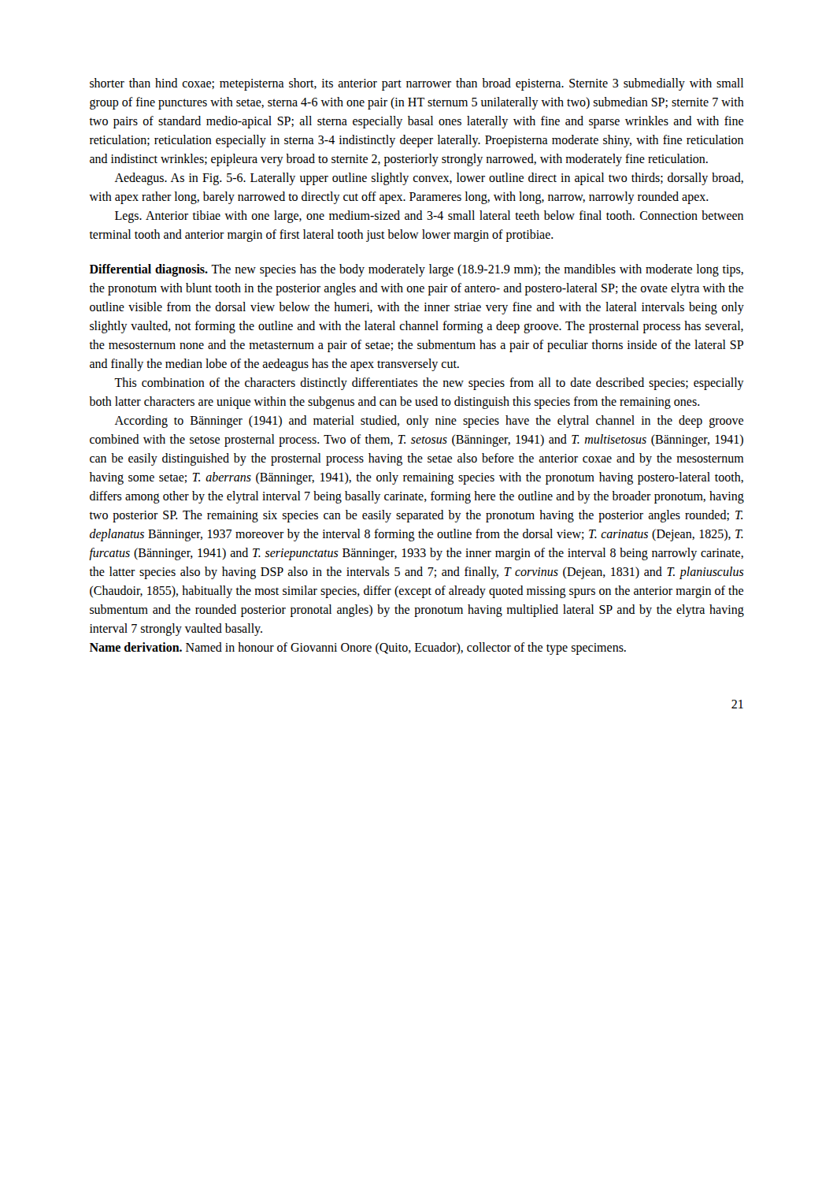shorter than hind coxae; metepisterna short, its anterior part narrower than broad episterna. Sternite 3 submedially with small group of fine punctures with setae, sterna 4-6 with one pair (in HT sternum 5 unilaterally with two) submedian SP; sternite 7 with two pairs of standard medio-apical SP; all sterna especially basal ones laterally with fine and sparse wrinkles and with fine reticulation; reticulation especially in sterna 3-4 indistinctly deeper laterally. Proepisterna moderate shiny, with fine reticulation and indistinct wrinkles; epipleura very broad to sternite 2, posteriorly strongly narrowed, with moderately fine reticulation.
Aedeagus. As in Fig. 5-6. Laterally upper outline slightly convex, lower outline direct in apical two thirds; dorsally broad, with apex rather long, barely narrowed to directly cut off apex. Parameres long, with long, narrow, narrowly rounded apex.
Legs. Anterior tibiae with one large, one medium-sized and 3-4 small lateral teeth below final tooth. Connection between terminal tooth and anterior margin of first lateral tooth just below lower margin of protibiae.
Differential diagnosis. The new species has the body moderately large (18.9-21.9 mm); the mandibles with moderate long tips, the pronotum with blunt tooth in the posterior angles and with one pair of antero- and postero-lateral SP; the ovate elytra with the outline visible from the dorsal view below the humeri, with the inner striae very fine and with the lateral intervals being only slightly vaulted, not forming the outline and with the lateral channel forming a deep groove. The prosternal process has several, the mesosternum none and the metasternum a pair of setae; the submentum has a pair of peculiar thorns inside of the lateral SP and finally the median lobe of the aedeagus has the apex transversely cut.
This combination of the characters distinctly differentiates the new species from all to date described species; especially both latter characters are unique within the subgenus and can be used to distinguish this species from the remaining ones.
According to Bänninger (1941) and material studied, only nine species have the elytral channel in the deep groove combined with the setose prosternal process. Two of them, T. setosus (Bänninger, 1941) and T. multisetosus (Bänninger, 1941) can be easily distinguished by the prosternal process having the setae also before the anterior coxae and by the mesosternum having some setae; T. aberrans (Bänninger, 1941), the only remaining species with the pronotum having postero-lateral tooth, differs among other by the elytral interval 7 being basally carinate, forming here the outline and by the broader pronotum, having two posterior SP. The remaining six species can be easily separated by the pronotum having the posterior angles rounded; T. deplanatus Bänninger, 1937 moreover by the interval 8 forming the outline from the dorsal view; T. carinatus (Dejean, 1825), T. furcatus (Bänninger, 1941) and T. seriepunctatus Bänninger, 1933 by the inner margin of the interval 8 being narrowly carinate, the latter species also by having DSP also in the intervals 5 and 7; and finally, T corvinus (Dejean, 1831) and T. planiusculus (Chaudoir, 1855), habitually the most similar species, differ (except of already quoted missing spurs on the anterior margin of the submentum and the rounded posterior pronotal angles) by the pronotum having multiplied lateral SP and by the elytra having interval 7 strongly vaulted basally.
Name derivation. Named in honour of Giovanni Onore (Quito, Ecuador), collector of the type specimens.
21